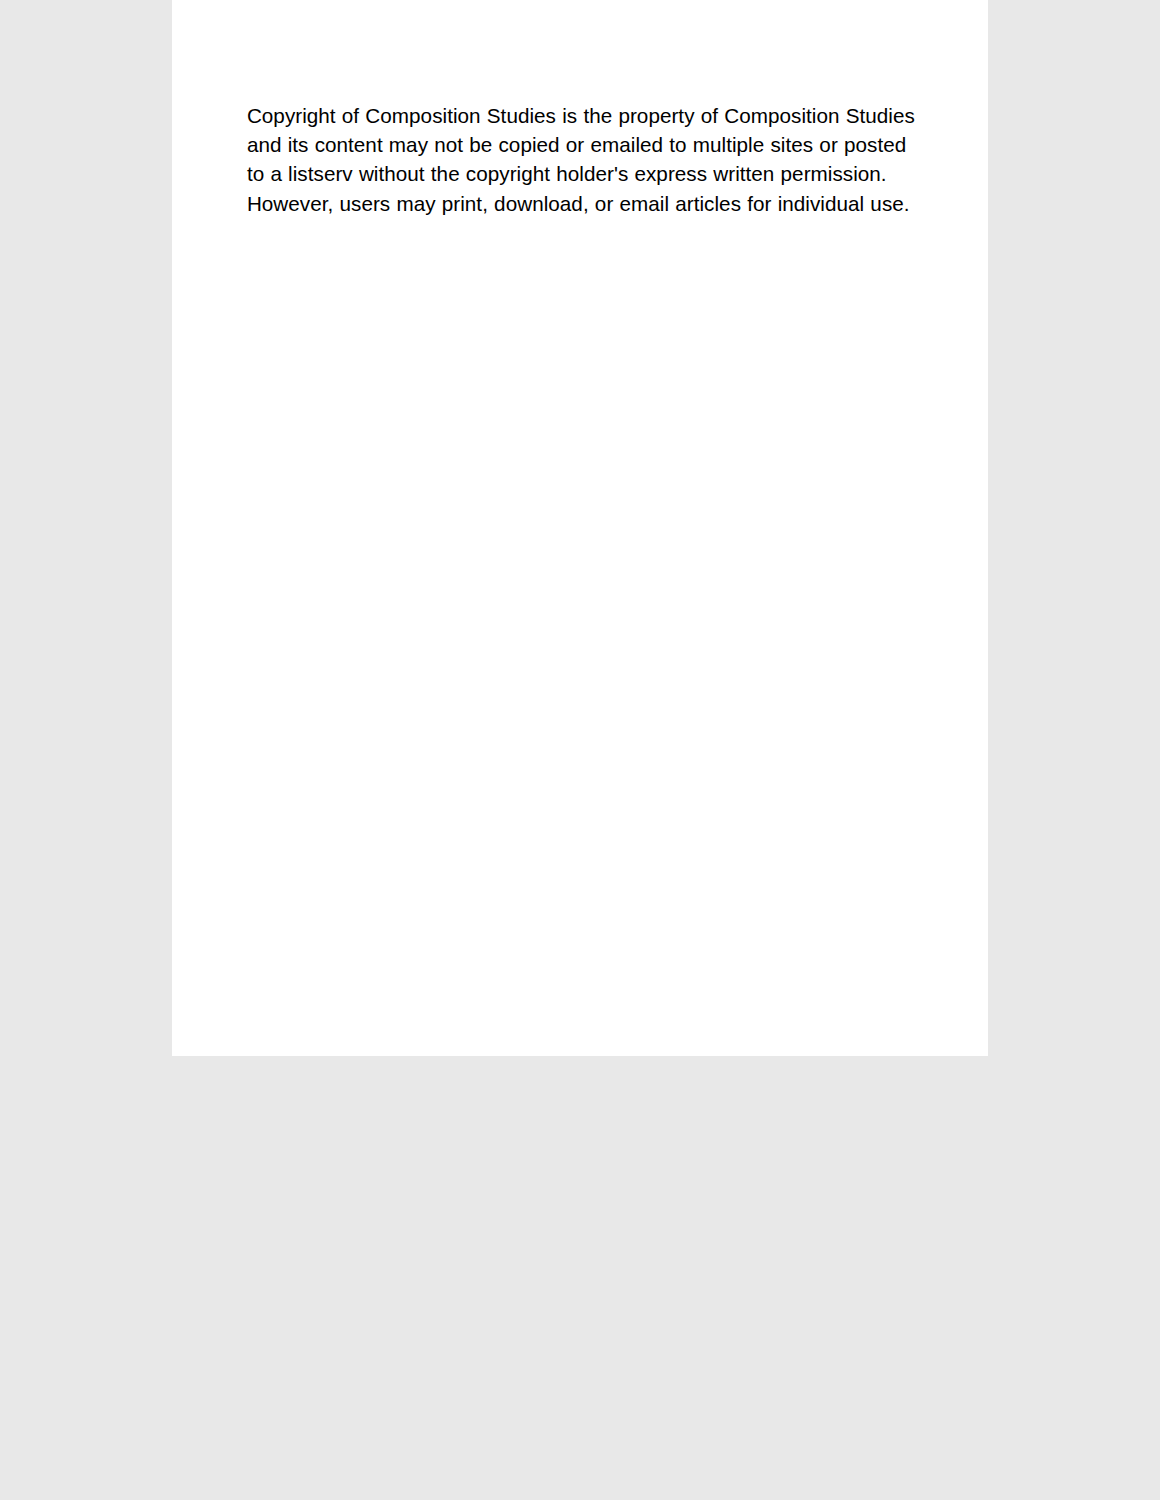Copyright of Composition Studies is the property of Composition Studies and its content may not be copied or emailed to multiple sites or posted to a listserv without the copyright holder's express written permission. However, users may print, download, or email articles for individual use.